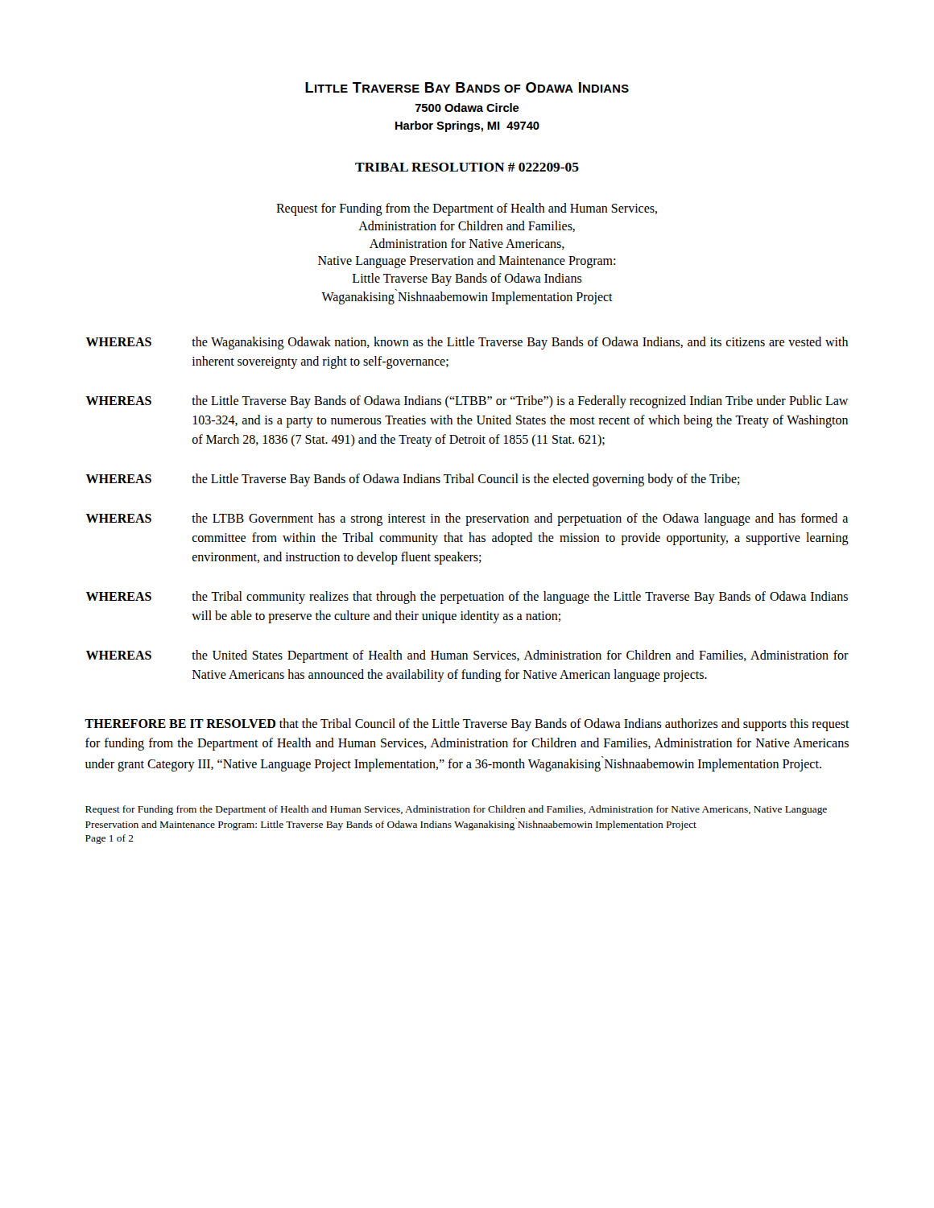LITTLE TRAVERSE BAY BANDS OF ODAWA INDIANS
7500 Odawa Circle
Harbor Springs, MI 49740
TRIBAL RESOLUTION # 022209-05
Request for Funding from the Department of Health and Human Services,
Administration for Children and Families,
Administration for Native Americans,
Native Language Preservation and Maintenance Program:
Little Traverse Bay Bands of Odawa Indians
Waganakising`Nishnaabemowin Implementation Project
| WHEREAS | the Waganakising Odawak nation, known as the Little Traverse Bay Bands of Odawa Indians, and its citizens are vested with inherent sovereignty and right to self-governance; |
| WHEREAS | the Little Traverse Bay Bands of Odawa Indians (“LTBB” or “Tribe”) is a Federally recognized Indian Tribe under Public Law 103-324, and is a party to numerous Treaties with the United States the most recent of which being the Treaty of Washington of March 28, 1836 (7 Stat. 491) and the Treaty of Detroit of 1855 (11 Stat. 621); |
| WHEREAS | the Little Traverse Bay Bands of Odawa Indians Tribal Council is the elected governing body of the Tribe; |
| WHEREAS | the LTBB Government has a strong interest in the preservation and perpetuation of the Odawa language and has formed a committee from within the Tribal community that has adopted the mission to provide opportunity, a supportive learning environment, and instruction to develop fluent speakers; |
| WHEREAS | the Tribal community realizes that through the perpetuation of the language the Little Traverse Bay Bands of Odawa Indians will be able to preserve the culture and their unique identity as a nation; |
| WHEREAS | the United States Department of Health and Human Services, Administration for Children and Families, Administration for Native Americans has announced the availability of funding for Native American language projects. |
THEREFORE BE IT RESOLVED that the Tribal Council of the Little Traverse Bay Bands of Odawa Indians authorizes and supports this request for funding from the Department of Health and Human Services, Administration for Children and Families, Administration for Native Americans under grant Category III, “Native Language Project Implementation,” for a 36-month Waganakising`Nishnaabemowin Implementation Project.
Request for Funding from the Department of Health and Human Services, Administration for Children and Families, Administration for Native Americans, Native Language Preservation and Maintenance Program: Little Traverse Bay Bands of Odawa Indians Waganakising`Nishnaabemowin Implementation Project
Page 1 of 2